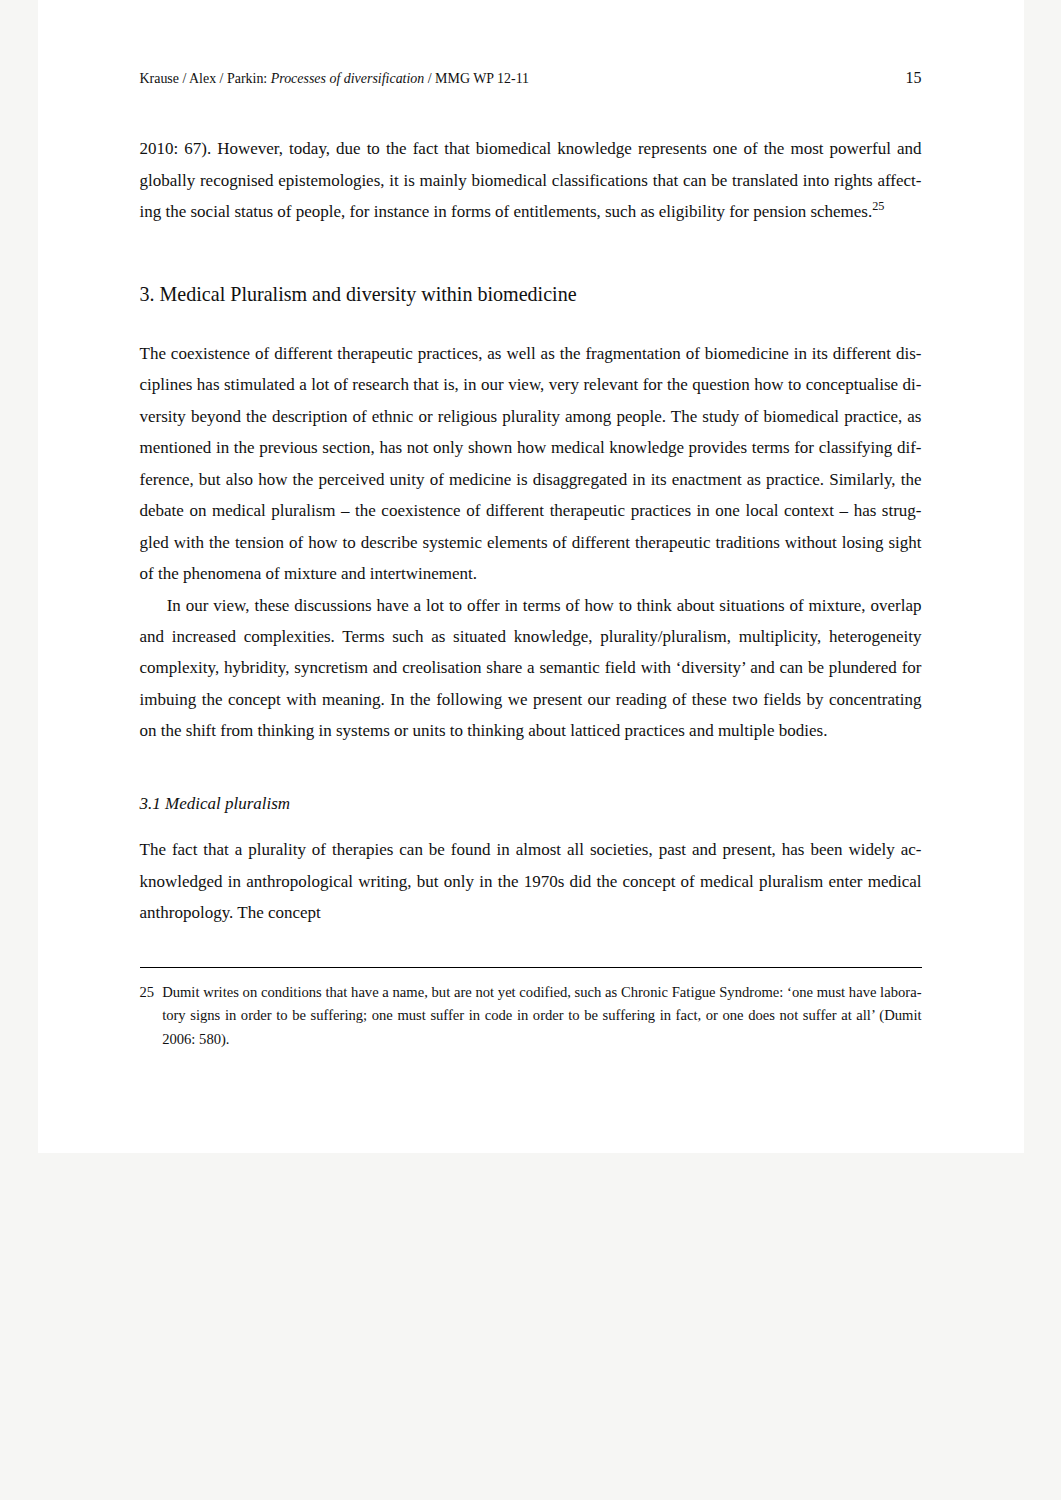Krause / Alex / Parkin: Processes of diversification / MMG WP 12-11 15
2010: 67). However, today, due to the fact that biomedical knowledge represents one of the most powerful and globally recognised epistemologies, it is mainly biomedical classifications that can be translated into rights affecting the social status of people, for instance in forms of entitlements, such as eligibility for pension schemes.25
3. Medical Pluralism and diversity within biomedicine
The coexistence of different therapeutic practices, as well as the fragmentation of biomedicine in its different disciplines has stimulated a lot of research that is, in our view, very relevant for the question how to conceptualise diversity beyond the description of ethnic or religious plurality among people. The study of biomedical practice, as mentioned in the previous section, has not only shown how medical knowledge provides terms for classifying difference, but also how the perceived unity of medicine is disaggregated in its enactment as practice. Similarly, the debate on medical pluralism – the coexistence of different therapeutic practices in one local context – has struggled with the tension of how to describe systemic elements of different therapeutic traditions without losing sight of the phenomena of mixture and intertwinement.
In our view, these discussions have a lot to offer in terms of how to think about situations of mixture, overlap and increased complexities. Terms such as situated knowledge, plurality/pluralism, multiplicity, heterogeneity complexity, hybridity, syncretism and creolisation share a semantic field with ‘diversity’ and can be plundered for imbuing the concept with meaning. In the following we present our reading of these two fields by concentrating on the shift from thinking in systems or units to thinking about latticed practices and multiple bodies.
3.1 Medical pluralism
The fact that a plurality of therapies can be found in almost all societies, past and present, has been widely acknowledged in anthropological writing, but only in the 1970s did the concept of medical pluralism enter medical anthropology. The concept
25 Dumit writes on conditions that have a name, but are not yet codified, such as Chronic Fatigue Syndrome: ‘one must have laboratory signs in order to be suffering; one must suffer in code in order to be suffering in fact, or one does not suffer at all’ (Dumit 2006: 580).